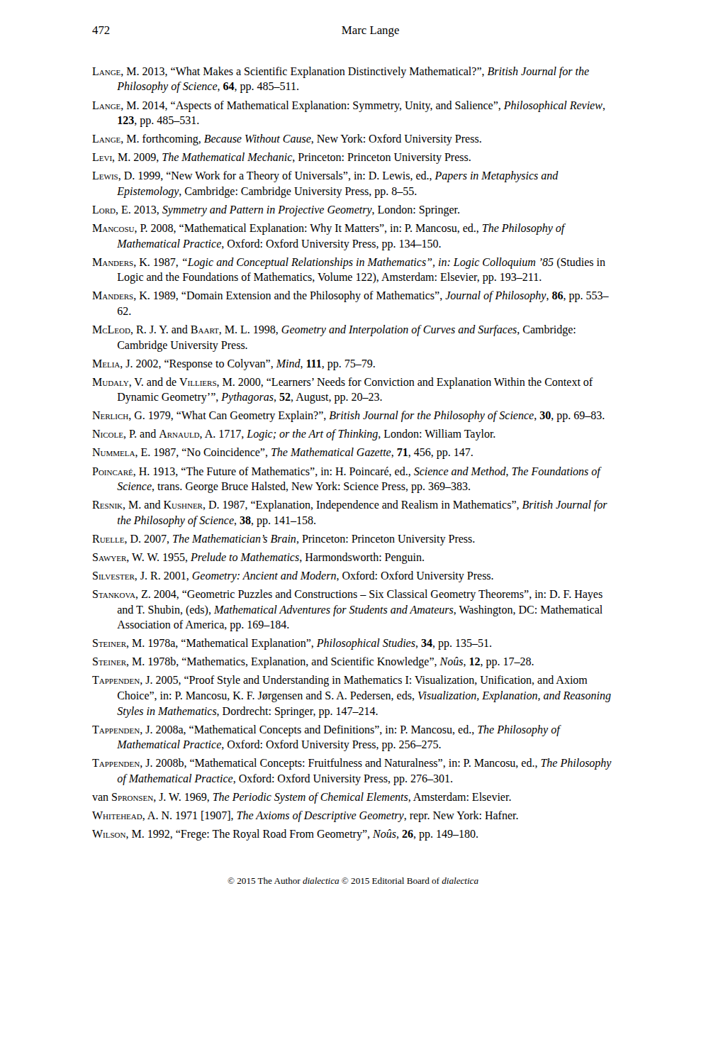472 Marc Lange
Lange, M. 2013, “What Makes a Scientific Explanation Distinctively Mathematical?”, British Journal for the Philosophy of Science, 64, pp. 485–511.
Lange, M. 2014, “Aspects of Mathematical Explanation: Symmetry, Unity, and Salience”, Philosophical Review, 123, pp. 485–531.
Lange, M. forthcoming, Because Without Cause, New York: Oxford University Press.
Levi, M. 2009, The Mathematical Mechanic, Princeton: Princeton University Press.
Lewis, D. 1999, “New Work for a Theory of Universals”, in: D. Lewis, ed., Papers in Metaphysics and Epistemology, Cambridge: Cambridge University Press, pp. 8–55.
Lord, E. 2013, Symmetry and Pattern in Projective Geometry, London: Springer.
Mancosu, P. 2008, “Mathematical Explanation: Why It Matters”, in: P. Mancosu, ed., The Philosophy of Mathematical Practice, Oxford: Oxford University Press, pp. 134–150.
Manders, K. 1987, “Logic and Conceptual Relationships in Mathematics”, in: Logic Colloquium ’85 (Studies in Logic and the Foundations of Mathematics, Volume 122), Amsterdam: Elsevier, pp. 193–211.
Manders, K. 1989, “Domain Extension and the Philosophy of Mathematics”, Journal of Philosophy, 86, pp. 553–62.
McLeod, R. J. Y. and Baart, M. L. 1998, Geometry and Interpolation of Curves and Surfaces, Cambridge: Cambridge University Press.
Melia, J. 2002, “Response to Colyvan”, Mind, 111, pp. 75–79.
Mudaly, V. and de Villiers, M. 2000, “Learners’ Needs for Conviction and Explanation Within the Context of Dynamic Geometry’”, Pythagoras, 52, August, pp. 20–23.
Nerlich, G. 1979, “What Can Geometry Explain?”, British Journal for the Philosophy of Science, 30, pp. 69–83.
Nicole, P. and Arnauld, A. 1717, Logic; or the Art of Thinking, London: William Taylor.
Nummela, E. 1987, “No Coincidence”, The Mathematical Gazette, 71, 456, pp. 147.
Poincaré, H. 1913, “The Future of Mathematics”, in: H. Poincaré, ed., Science and Method, The Foundations of Science, trans. George Bruce Halsted, New York: Science Press, pp. 369–383.
Resnik, M. and Kushner, D. 1987, “Explanation, Independence and Realism in Mathematics”, British Journal for the Philosophy of Science, 38, pp. 141–158.
Ruelle, D. 2007, The Mathematician’s Brain, Princeton: Princeton University Press.
Sawyer, W. W. 1955, Prelude to Mathematics, Harmondsworth: Penguin.
Silvester, J. R. 2001, Geometry: Ancient and Modern, Oxford: Oxford University Press.
Stankova, Z. 2004, “Geometric Puzzles and Constructions – Six Classical Geometry Theorems”, in: D. F. Hayes and T. Shubin, (eds), Mathematical Adventures for Students and Amateurs, Washington, DC: Mathematical Association of America, pp. 169–184.
Steiner, M. 1978a, “Mathematical Explanation”, Philosophical Studies, 34, pp. 135–51.
Steiner, M. 1978b, “Mathematics, Explanation, and Scientific Knowledge”, Noûs, 12, pp. 17–28.
Tappenden, J. 2005, “Proof Style and Understanding in Mathematics I: Visualization, Unification, and Axiom Choice”, in: P. Mancosu, K. F. Jørgensen and S. A. Pedersen, eds, Visualization, Explanation, and Reasoning Styles in Mathematics, Dordrecht: Springer, pp. 147–214.
Tappenden, J. 2008a, “Mathematical Concepts and Definitions”, in: P. Mancosu, ed., The Philosophy of Mathematical Practice, Oxford: Oxford University Press, pp. 256–275.
Tappenden, J. 2008b, “Mathematical Concepts: Fruitfulness and Naturalness”, in: P. Mancosu, ed., The Philosophy of Mathematical Practice, Oxford: Oxford University Press, pp. 276–301.
van Spronsen, J. W. 1969, The Periodic System of Chemical Elements, Amsterdam: Elsevier.
Whitehead, A. N. 1971 [1907], The Axioms of Descriptive Geometry, repr. New York: Hafner.
Wilson, M. 1992, “Frege: The Royal Road From Geometry”, Noûs, 26, pp. 149–180.
© 2015 The Author dialectica © 2015 Editorial Board of dialectica